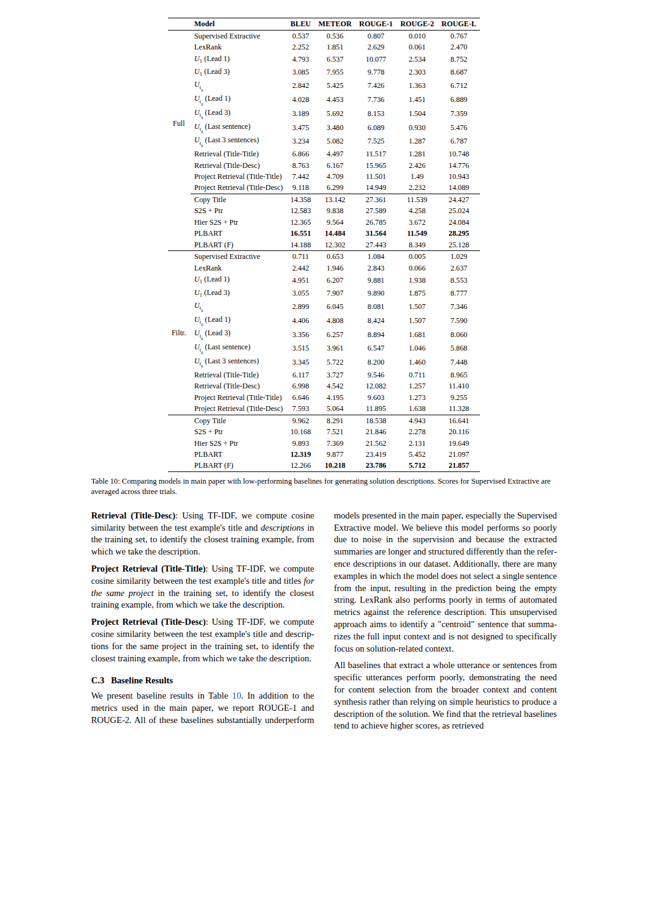| | Model | BLEU | METEOR | ROUGE-1 | ROUGE-2 | ROUGE-L |
| --- | --- | --- | --- | --- | --- | --- |
| Full | Supervised Extractive | 0.537 | 0.536 | 0.807 | 0.010 | 0.767 |
| LexRank | 2.252 | 1.851 | 2.629 | 0.061 | 2.470 |
| U 1 (Lead 1) | 4.793 | 6.537 | 10.077 | 2.534 | 8.752 |
| U 1 (Lead 3) | 3.085 | 7.955 | 9.778 | 2.303 | 8.687 |
| U t g | 2.842 | 5.425 | 7.426 | 1.363 | 6.712 |
| U t g (Lead 1) | 4.028 | 4.453 | 7.736 | 1.451 | 6.889 |
| U t g (Lead 3) | 3.189 | 5.692 | 8.153 | 1.504 | 7.359 |
| U t g (Last sentence) | 3.475 | 3.480 | 6.089 | 0.930 | 5.476 |
| U t g (Last 3 sentences) | 3.234 | 5.082 | 7.525 | 1.287 | 6.787 |
| Retrieval (Title-Title) | 6.866 | 4.497 | 11.517 | 1.281 | 10.748 |
| Retrieval (Title-Desc) | 8.763 | 6.167 | 15.965 | 2.426 | 14.776 |
| Project Retrieval (Title-Title) | 7.442 | 4.709 | 11.501 | 1.49 | 10.943 |
| Project Retrieval (Title-Desc) | 9.118 | 6.299 | 14.949 | 2.232 | 14.089 |
| Copy Title | 14.358 | 13.142 | 27.361 | 11.539 | 24.427 |
| S2S + Ptr | 12.583 | 9.838 | 27.589 | 4.258 | 25.024 |
| | Hier S2S + Ptr | 12.365 | 9.564 | 26.785 | 3.672 | 24.084 |
| | PLBART | 16.551 | 14.484 | 31.564 | 11.549 | 28.295 |
| | PLBART (F) | 14.188 | 12.302 | 27.443 | 8.349 | 25.128 |
| Filtr. | Supervised Extractive | 0.711 | 0.653 | 1.084 | 0.005 | 1.029 |
| LexRank | 2.442 | 1.946 | 2.843 | 0.066 | 2.637 |
| U 1 (Lead 1) | 4.951 | 6.207 | 9.881 | 1.938 | 8.553 |
| U 1 (Lead 3) | 3.055 | 7.907 | 9.890 | 1.875 | 8.777 |
| U t g | 2.899 | 6.045 | 8.081 | 1.507 | 7.346 |
| U t g (Lead 1) | 4.406 | 4.808 | 8.424 | 1.507 | 7.590 |
| U t g (Lead 3) | 3.356 | 6.257 | 8.894 | 1.681 | 8.060 |
| U t g (Last sentence) | 3.515 | 3.961 | 6.547 | 1.046 | 5.868 |
| U t g (Last 3 sentences) | 3.345 | 5.722 | 8.200 | 1.460 | 7.448 |
| Retrieval (Title-Title) | 6.117 | 3.727 | 9.546 | 0.711 | 8.965 |
| Retrieval (Title-Desc) | 6.998 | 4.542 | 12.082 | 1.257 | 11.410 |
| Project Retrieval (Title-Title) | 6.646 | 4.195 | 9.603 | 1.273 | 9.255 |
| Project Retrieval (Title-Desc) | 7.593 | 5.064 | 11.895 | 1.638 | 11.328 |
| | Copy Title | 9.962 | 8.291 | 18.538 | 4.943 | 16.641 |
| | S2S + Ptr | 10.168 | 7.521 | 21.846 | 2.278 | 20.116 |
| | Hier S2S + Ptr | 9.893 | 7.369 | 21.562 | 2.131 | 19.649 |
| | PLBART | 12.319 | 9.877 | 23.419 | 5.452 | 21.097 |
| | PLBART (F) | 12.266 | 10.218 | 23.786 | 5.712 | 21.857 |
Table 10: Comparing models in main paper with low-performing baselines for generating solution descriptions. Scores for Supervised Extractive are averaged across three trials.
Retrieval (Title-Desc): Using TF-IDF, we compute cosine similarity between the test example's title and descriptions in the training set, to identify the closest training example, from which we take the description.
Project Retrieval (Title-Title): Using TF-IDF, we compute cosine similarity between the test example's title and titles for the same project in the training set, to identify the closest training example, from which we take the description.
Project Retrieval (Title-Desc): Using TF-IDF, we compute cosine similarity between the test example's title and descriptions for the same project in the training set, to identify the closest training example, from which we take the description.
C.3 Baseline Results
We present baseline results in Table 10. In addition to the metrics used in the main paper, we report ROUGE-1 and ROUGE-2. All of these baselines substantially underperform models presented in the main paper, especially the Supervised Extractive model. We believe this model performs so poorly due to noise in the supervision and because the extracted summaries are longer and structured differently than the reference descriptions in our dataset. Additionally, there are many examples in which the model does not select a single sentence from the input, resulting in the prediction being the empty string. LexRank also performs poorly in terms of automated metrics against the reference description. This unsupervised approach aims to identify a "centroid" sentence that summarizes the full input context and is not designed to specifically focus on solution-related context.
All baselines that extract a whole utterance or sentences from specific utterances perform poorly, demonstrating the need for content selection from the broader context and content synthesis rather than relying on simple heuristics to produce a description of the solution. We find that the retrieval baselines tend to achieve higher scores, as retrieved